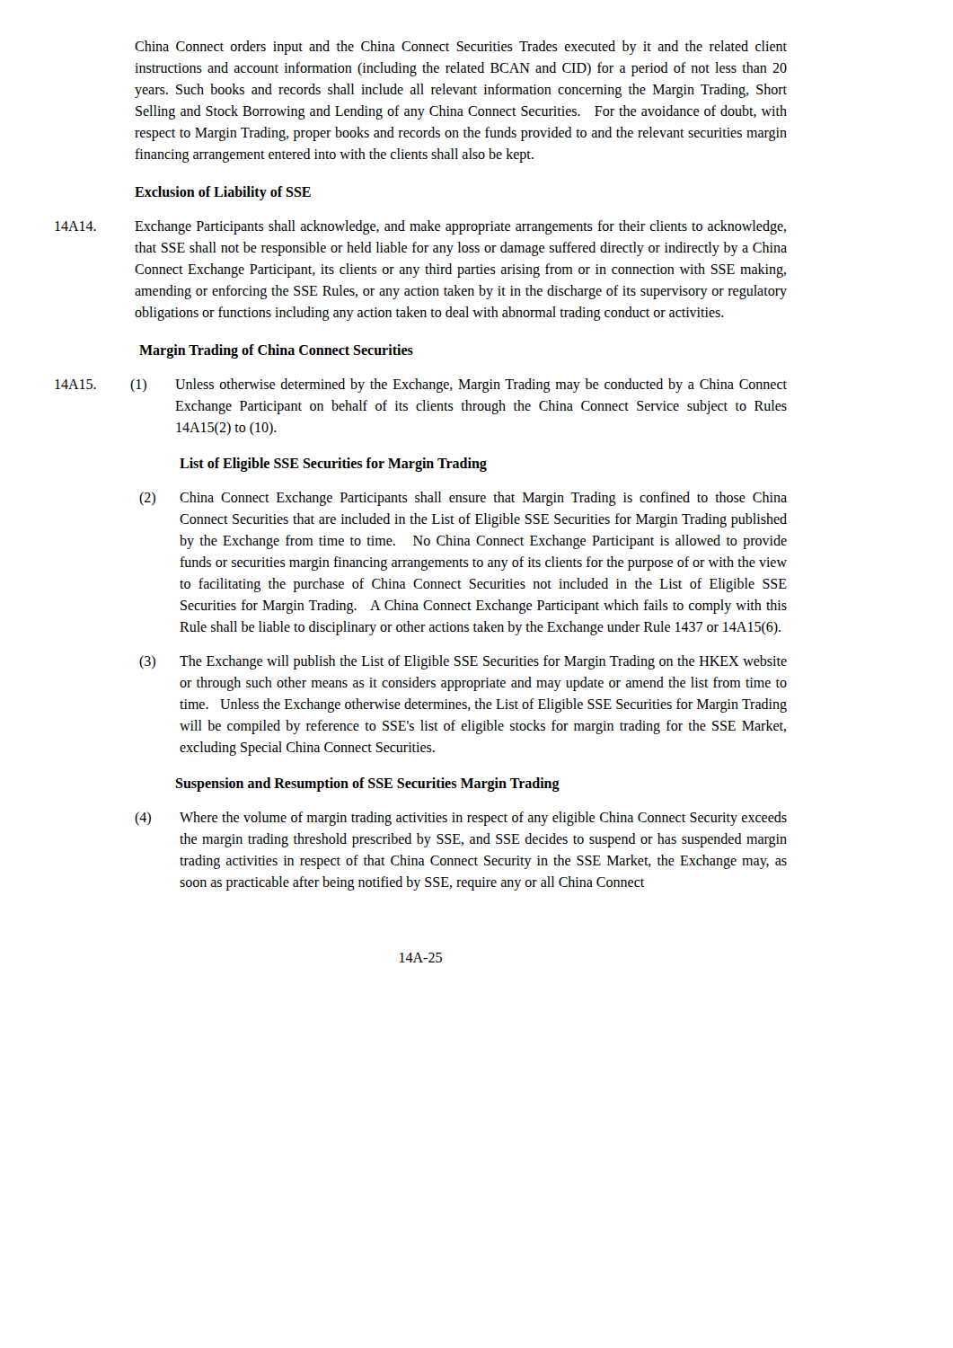China Connect orders input and the China Connect Securities Trades executed by it and the related client instructions and account information (including the related BCAN and CID) for a period of not less than 20 years. Such books and records shall include all relevant information concerning the Margin Trading, Short Selling and Stock Borrowing and Lending of any China Connect Securities. For the avoidance of doubt, with respect to Margin Trading, proper books and records on the funds provided to and the relevant securities margin financing arrangement entered into with the clients shall also be kept.
Exclusion of Liability of SSE
14A14.
Exchange Participants shall acknowledge, and make appropriate arrangements for their clients to acknowledge, that SSE shall not be responsible or held liable for any loss or damage suffered directly or indirectly by a China Connect Exchange Participant, its clients or any third parties arising from or in connection with SSE making, amending or enforcing the SSE Rules, or any action taken by it in the discharge of its supervisory or regulatory obligations or functions including any action taken to deal with abnormal trading conduct or activities.
Margin Trading of China Connect Securities
14A15.
(1) Unless otherwise determined by the Exchange, Margin Trading may be conducted by a China Connect Exchange Participant on behalf of its clients through the China Connect Service subject to Rules 14A15(2) to (10).
List of Eligible SSE Securities for Margin Trading
(2)
China Connect Exchange Participants shall ensure that Margin Trading is confined to those China Connect Securities that are included in the List of Eligible SSE Securities for Margin Trading published by the Exchange from time to time. No China Connect Exchange Participant is allowed to provide funds or securities margin financing arrangements to any of its clients for the purpose of or with the view to facilitating the purchase of China Connect Securities not included in the List of Eligible SSE Securities for Margin Trading. A China Connect Exchange Participant which fails to comply with this Rule shall be liable to disciplinary or other actions taken by the Exchange under Rule 1437 or 14A15(6).
(3)
The Exchange will publish the List of Eligible SSE Securities for Margin Trading on the HKEX website or through such other means as it considers appropriate and may update or amend the list from time to time. Unless the Exchange otherwise determines, the List of Eligible SSE Securities for Margin Trading will be compiled by reference to SSE's list of eligible stocks for margin trading for the SSE Market, excluding Special China Connect Securities.
Suspension and Resumption of SSE Securities Margin Trading
(4)
Where the volume of margin trading activities in respect of any eligible China Connect Security exceeds the margin trading threshold prescribed by SSE, and SSE decides to suspend or has suspended margin trading activities in respect of that China Connect Security in the SSE Market, the Exchange may, as soon as practicable after being notified by SSE, require any or all China Connect
14A-25